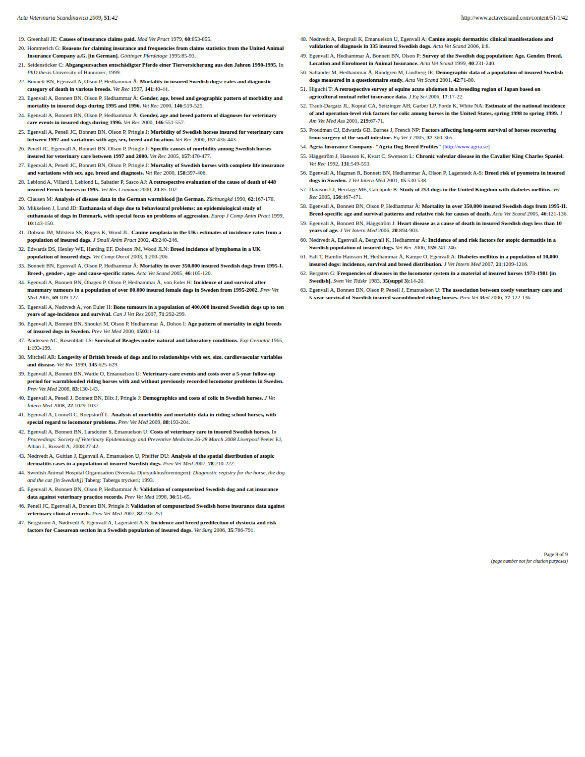Acta Veterinaria Scandinavica 2009, 51:42
http://www.actavetscand.com/content/51/1/42
Greenhall JE: Causes of insurance claims paid. Mod Vet Pract 1979, 60:853-855.
Hommerich G: Reasons for claiming insurance and frequencies from claims statistics from the United Animal Insurance Company a.G. [in German]. Göttinger Pferdetage 1995:85-93.
Seidensticker C: Abgangsursachen entschädigter Pferde einer Tierversicherung aus den Jahren 1990-1995. In PhD thesis University of Hannover; 1999.
Bonnett BN, Egenvall A, Olson P, Hedhammar Å: Mortality in insured Swedish dogs: rates and diagnostic category of death in various breeds. Vet Rec 1997, 141:40-44.
Egenvall A, Bonnett BN, Olson P, Hedhammar Å: Gender, age, breed and geographic pattern of morbidity and mortality in insured dogs during 1995 and 1996. Vet Rec 2000, 146:519-525.
Egenvall A, Bonnett BN, Olson P, Hedhammar Å: Gender, age and breed pattern of diagnoses for veterinary care events in insured dogs during 1996. Vet Rec 2000, 146:551-557.
Egenvall A, Penell JC, Bonnett BN, Olson P, Pringle J: Morbidity of Swedish horses insured for veterinary care between 1997 and variations with age, sex, breed and location. Vet Rec 2000, 157:436-443.
Penell JC, Egenvall A, Bonnett BN, Olson P, Pringle J: Specific causes of morbidity among Swedish horses insured for veterinary care between 1997 and 2000. Vet Rec 2005, 157:470-477.
Egenvall A, Penell JC, Bonnett BN, Olson P, Pringle J: Mortality of Swedish horses with complete life insurance and variations with sex, age, breed and diagnosis. Vet Rec 2000, 158:397-406.
Leblond A, Villard I, Leblond L, Sabatier P, Sasco AJ: A retrospective evaluation of the cause of death of 448 insured French horses in 1995. Vet Res Commun 2000, 24:85-102.
Clausen M: Analysis of disease data in the German warmblood [in German. Züchtungkd 1990, 62:167-178.
Mikkelsen J, Lund JD: Euthanasia of dogs due to behavioural problems: an epidemiological study of euthanasia of dogs in Denmark, with special focus on problems of aggression. Europ J Comp Anim Pract 1999, 10:143-150.
Dobson JM, Milstein SS, Rogers K, Wood JL: Canine neoplasia in the UK: estimates of incidence rates from a population of insured dogs. J Small Anim Pract 2002, 43:240-246.
Edwards DS, Henley WE, Harding EF, Dobson JM, Wood JLN: Breed incidence of lymphoma in a UK population of insured dogs. Vet Comp Oncol 2003, 1:200-206.
Bonnett BN, Egenvall A, Olson P, Hedhammar Å: Mortality in over 350,000 insured Swedish dogs from 1995-I. Breed-, gender-, age- and cause-specific rates. Acta Vet Scand 2005, 46:105-120.
Egenvall A, Bonnett BN, Öhagen P, Olson P, Hedhammar Å, von Euler H: Incidence of and survival after mammary tumours in a population of over 80,000 insured female dogs in Sweden from 1995-2002. Prev Vet Med 2005, 69:109-127.
Egenvall A, Nødtvedt A, von Euler H: Bone tumours in a population of 400,000 insured Swedish dogs up to ten years of age-incidence and survival. Can J Vet Res 2007, 71:292-299.
Egenvall A, Bonnett BN, Shoukri M, Olson P, Hedhammar Å, Dohoo I: Age pattern of mortality in eight breeds of insured dogs in Sweden. Prev Vet Med 2000, 1503:1-14.
Andersen AC, Rosenblatt LS: Survival of Beagles under natural and laboratory conditions. Exp Gerontol 1965, 1:193-199.
Mitchell AR: Longevity of British breeds of dogs and its relationships with sex, size, cardiovascular variables and disease. Vet Rec 1999, 145:625-629.
Egenvall A, Bonnett BN, Wattle O, Emanuelson U: Veterinary-care events and costs over a 5-year follow-up period for warmblooded riding horses with and without previously recorded locomotor problems in Sweden. Prev Vet Med 2008, 83:130-143.
Egenvall A, Penell J, Bonnett BN, Blix J, Pringle J: Demographics and costs of colic in Swedish horses. J Vet Intern Med 2008, 22:1029-1037.
Egenvall A, Lönnell C, Roepstorff L: Analysis of morbidity and mortality data in riding school horses, with special regard to locomotor problems. Prev Vet Med 2009, 88:193-204.
Egenvall A, Bonnett BN, Larsdotter S, Emanuelson U: Costs of veterinary care in insured Swedish horses. In Proceedings: Society of Veterinary Epidemiology and Preventive Medicine.26-28 March 2008 Liverpool Peeler EJ, Alban L, Russell A; 2008:27-42.
Nødtvedt A, Guitian J, Egenvall A, Emanuelson U, Pfeiffer DU: Analysis of the spatial distribution of atopic dermatitis cases in a population of insured Swedish dogs. Prev Vet Med 2007, 78:210-222.
Swedish Animal Hospital Organisation (Svenska Djursjukhusföreningen): Diagnostic registry for the horse, the dog and the cat [in Swedish]) Taberg: Tabergs tryckeri; 1993.
Egenvall A, Bonnett BN, Olson P, Hedhammar Å: Validation of computerized Swedish dog and cat insurance data against veterinary practice records. Prev Vet Med 1998, 36:51-65.
Penell JC, Egenvall A, Bonnett BN, Pringle J: Validation of computerized Swedish horse insurance data against veterinary clinical records. Prev Vet Med 2007, 82:236-251.
Bergström A, Nødtvedt A, Egenvall A, Lagerstedt A-S: Incidence and breed predilection of dystocia and risk factors for Caesarean section in a Swedish population of insured dogs. Vet Surg 2006, 35:786-791.
Nødtvedt A, Bergvall K, Emanuelson U, Egenvall A: Canine atopic dermatitis: clinical manifestations and validation of diagnosis in 335 insured Swedish dogs. Acta Vet Scand 2006, 1:8.
Egenvall A, Hedhammar Å, Bonnett BN, Olson P: Survey of the Swedish dog population: Age, Gender, Breed, Location and Enrolment in Animal Insurance. Acta Vet Scand 1999, 40:231-240.
Sallander M, Hedhammar Å, Rundgren M, Lindberg JE: Demographic data of a population of insured Swedish dogs measured in a questionnaire study. Acta Vet Scand 2001, 42:71-80.
Higuchi T: A retrospective survey of equine acute abdomen in a breeding region of Japan based on agricultural mutual relief insurance data. J Eq Sci 2006, 17:17-22.
Traub-Dargatz JL, Kopral CA, Seitzinger AH, Garber LP, Forde K, White NA: Estimate of the national incidence of and operation-level risk factors for colic among horses in the United States, spring 1998 to spring 1999. J Am Vet Med Ass 2001, 219:67-71.
Proudman CJ, Edwards GB, Barnes J, French NP: Factors affecting long-term survival of horses recovering from surgery of the small intestine. Eq Vet J 2005, 37:360-365.
Agria Insurance Company- "Agria Dog Breed Profiles" [http://www.agria.se]
Häggström J, Hansson K, Kvart C, Swenson L: Chronic valvular disease in the Cavalier King Charles Spaniel. Vet Rec 1992, 131:549-553.
Egenvall A, Hagman R, Bonnett BN, Hedhammar Å, Olson P, Lagerstedt A-S: Breed risk of pyometra in insured dogs in Sweden. J Vet Intern Med 2001, 15:530-538.
Davison LJ, Herrtage ME, Catchpole B: Study of 253 dogs in the United Kingdom with diabetes mellitus. Vet Rec 2005, 156:467-471.
Egenvall A, Bonnett BN, Olson P, Hedhammar Å: Mortality in over 350,000 insured Swedish dogs from 1995-II. Breed-specific age and survival patterns and relative risk for causes of death. Acta Vet Scand 2005, 46:121-136.
Egenvall A, Bonnett BN, Häggström J: Heart disease as a cause of death in insured Swedish dogs less than 10 years of age. J Vet Intern Med 2006, 20:894-903.
Nødtvedt A, Egenvall A, Bergvall K, Hedhammar Å: Incidence of and risk factors for atopic dermatitis in a Swedish population of insured dogs. Vet Rec 2006, 159:241-246.
Fall T, Hamlin Hansson H, Hedhammar Å, Kämpe O, Egenvall A: Diabetes mellitus in a population of 10,000 insured dogs: incidence, survival and breed distribution. J Vet Intern Med 2007, 21:1209-1216.
Bergsten G: Frequencies of diseases in the locomotor system in a material of insured horses 1973-1981 [in Swedish]. Sven Vet Tidskr 1983, 35(suppl 3):14-20.
Egenvall A, Bonnett BN, Olson P, Penell J, Emanuelson U: The association between costly veterinary care and 5-year survival of Swedish insured warmblooded riding horses. Prev Vet Med 2006, 77:122-136.
Page 9 of 9
(page number not for citation purposes)